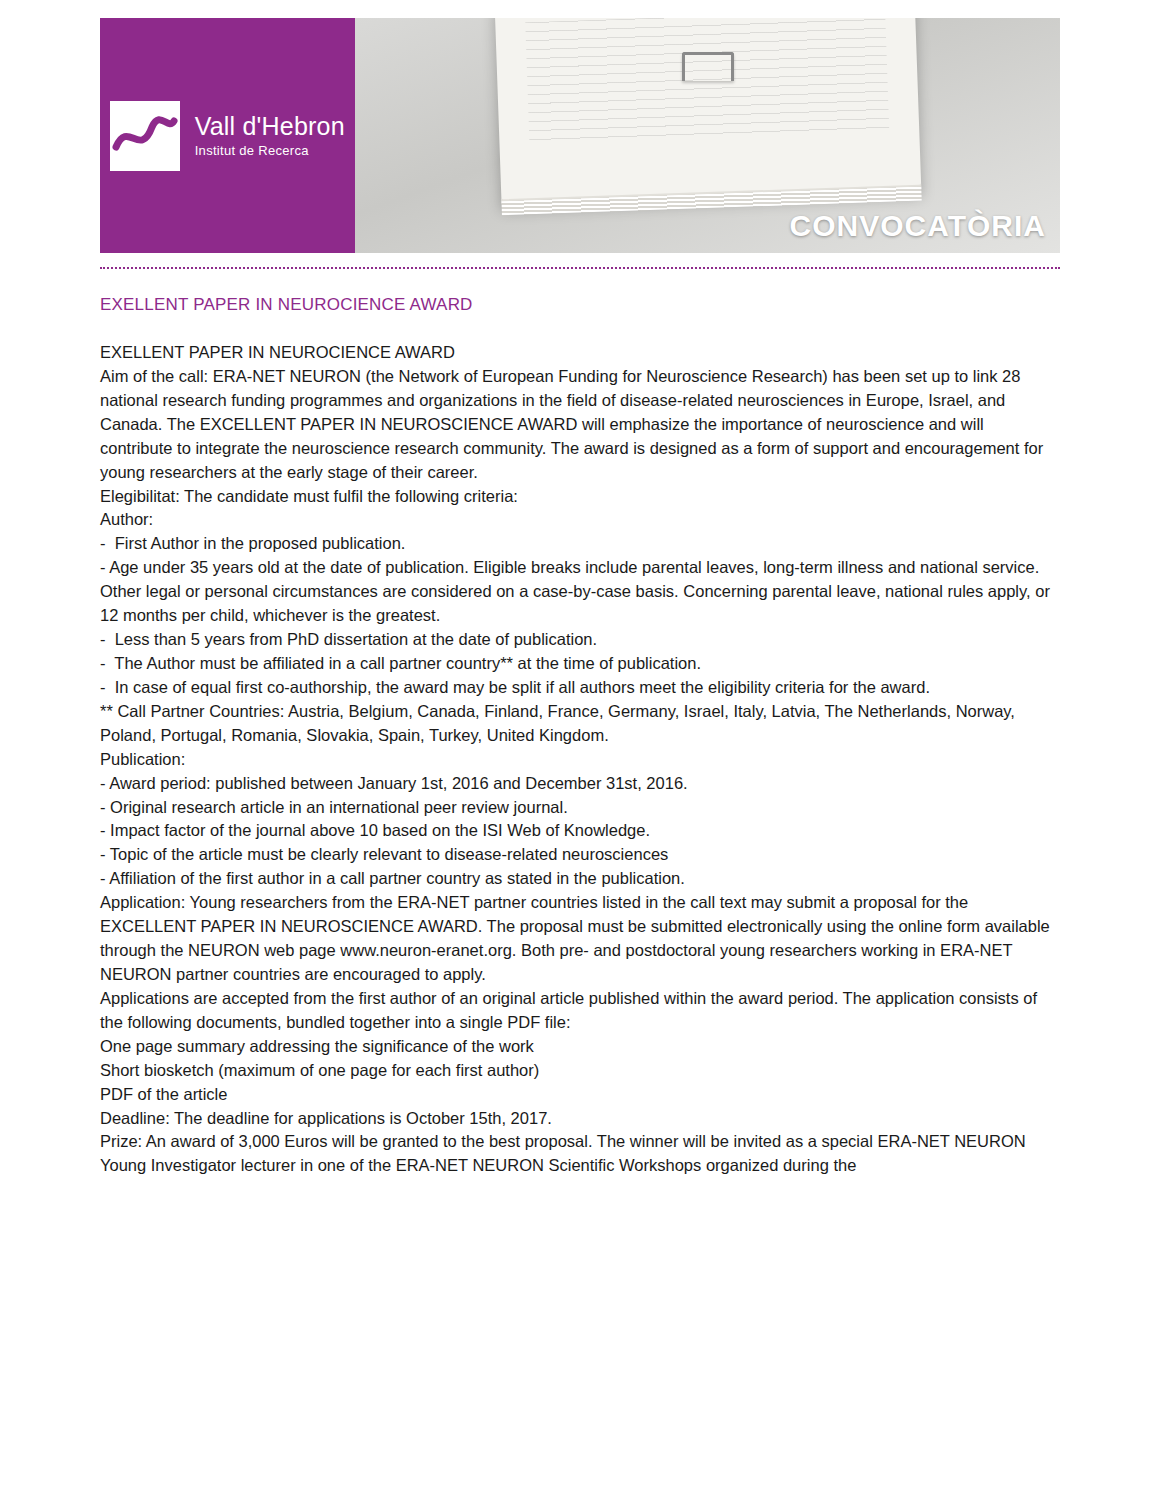Vall d'Hebron Institut de Recerca
CONVOCATÒRIA
EXELLENT PAPER IN NEUROCIENCE AWARD
EXELLENT PAPER IN NEUROCIENCE AWARD
Aim of the call: ERA-NET NEURON (the Network of European Funding for Neuroscience Research) has been set up to link 28 national research funding programmes and organizations in the field of disease-related neurosciences in Europe, Israel, and Canada. The EXCELLENT PAPER IN NEUROSCIENCE AWARD will emphasize the importance of neuroscience and will contribute to integrate the neuroscience research community. The award is designed as a form of support and encouragement for young researchers at the early stage of their career.
Elegibilitat: The candidate must fulfil the following criteria:
Author:
- First Author in the proposed publication.
- Age under 35 years old at the date of publication. Eligible breaks include parental leaves, long-term illness and national service. Other legal or personal circumstances are considered on a case-by-case basis. Concerning parental leave, national rules apply, or 12 months per child, whichever is the greatest.
- Less than 5 years from PhD dissertation at the date of publication.
- The Author must be affiliated in a call partner country** at the time of publication.
- In case of equal first co-authorship, the award may be split if all authors meet the eligibility criteria for the award.
** Call Partner Countries: Austria, Belgium, Canada, Finland, France, Germany, Israel, Italy, Latvia, The Netherlands, Norway, Poland, Portugal, Romania, Slovakia, Spain, Turkey, United Kingdom.
Publication:
- Award period: published between January 1st, 2016 and December 31st, 2016.
- Original research article in an international peer review journal.
- Impact factor of the journal above 10 based on the ISI Web of Knowledge.
- Topic of the article must be clearly relevant to disease-related neurosciences
- Affiliation of the first author in a call partner country as stated in the publication.
Application: Young researchers from the ERA-NET partner countries listed in the call text may submit a proposal for the EXCELLENT PAPER IN NEUROSCIENCE AWARD. The proposal must be submitted electronically using the online form available through the NEURON web page www.neuron-eranet.org. Both pre- and postdoctoral young researchers working in ERA-NET NEURON partner countries are encouraged to apply.
Applications are accepted from the first author of an original article published within the award period. The application consists of the following documents, bundled together into a single PDF file:
One page summary addressing the significance of the work
Short biosketch (maximum of one page for each first author)
PDF of the article
Deadline: The deadline for applications is October 15th, 2017.
Prize: An award of 3,000 Euros will be granted to the best proposal. The winner will be invited as a special ERA-NET NEURON Young Investigator lecturer in one of the ERA-NET NEURON Scientific Workshops organized during the